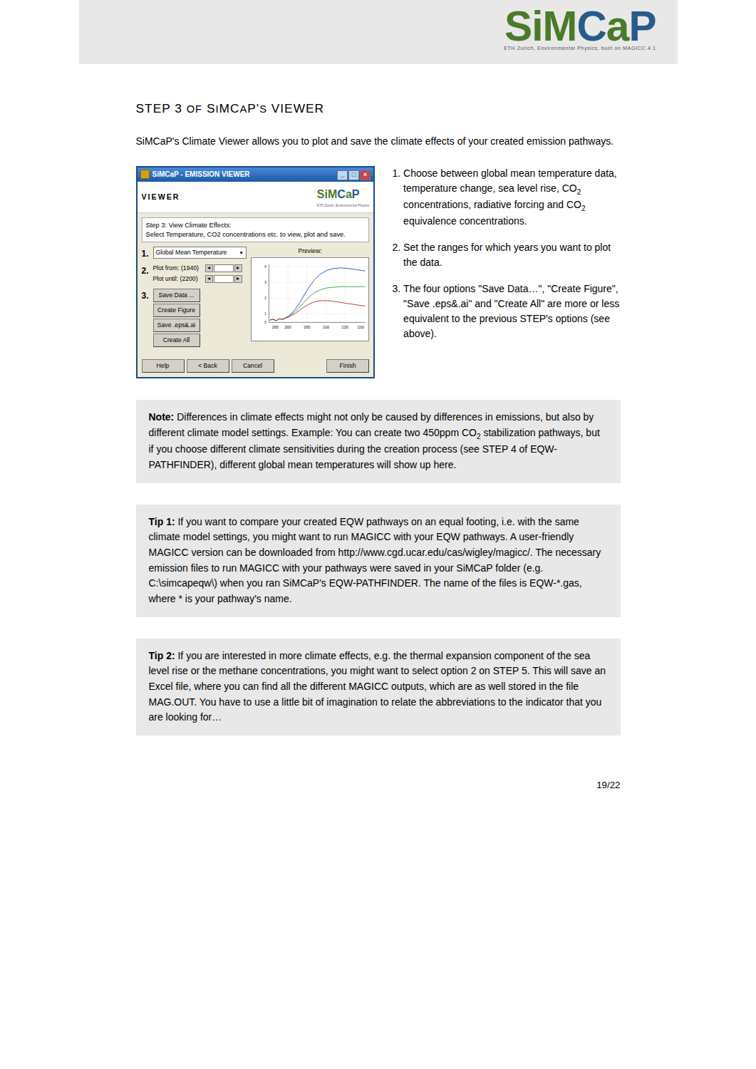SiM CaP
ETH Zurich, Environmental Physics, built on MAGICC 4.1
STEP 3 OF SIMCAP'S VIEWER
SiMCaP's Climate Viewer allows you to plot and save the climate effects of your created emission pathways.
SiMCaP - EMISSION VIEWER
_□×
VIEWER
SiM CaP
ETH Zurich, Environmental Physics
Step 3: View Climate Effects:
Select Temperature, CO2 concentrations etc. to view, plot and save.
1.
Global Mean Temperature▼
2.
Plot from: (1940) ◄ ►
Plot until: (2200) ◄ ►
3.
Save Data ... Create Figure
Save .eps&.ai Create All
Preview:
4 3 2 1 0 1950 2000 2050 2100 2150 2200
Help
< Back
Cancel
Finish
Choose between global mean temperature data, temperature change, sea level rise, CO2 concentrations, radiative forcing and CO2 equivalence concentrations.
Set the ranges for which years you want to plot the data.
The four options "Save Data…", "Create Figure", "Save .eps&.ai" and "Create All" are more or less equivalent to the previous STEP's options (see above).
Note: Differences in climate effects might not only be caused by differences in emissions, but also by different climate model settings. Example: You can create two 450ppm CO2 stabilization pathways, but if you choose different climate sensitivities during the creation process (see STEP 4 of EQW-PATHFINDER), different global mean temperatures will show up here.
Tip 1: If you want to compare your created EQW pathways on an equal footing, i.e. with the same climate model settings, you might want to run MAGICC with your EQW pathways. A user-friendly MAGICC version can be downloaded from http://www.cgd.ucar.edu/cas/wigley/magicc/. The necessary emission files to run MAGICC with your pathways were saved in your SiMCaP folder (e.g. C:\simcapeqw\) when you ran SiMCaP's EQW-PATHFINDER. The name of the files is EQW-*.gas, where * is your pathway's name.
Tip 2: If you are interested in more climate effects, e.g. the thermal expansion component of the sea level rise or the methane concentrations, you might want to select option 2 on STEP 5. This will save an Excel file, where you can find all the different MAGICC outputs, which are as well stored in the file MAG.OUT. You have to use a little bit of imagination to relate the abbreviations to the indicator that you are looking for…
19/22